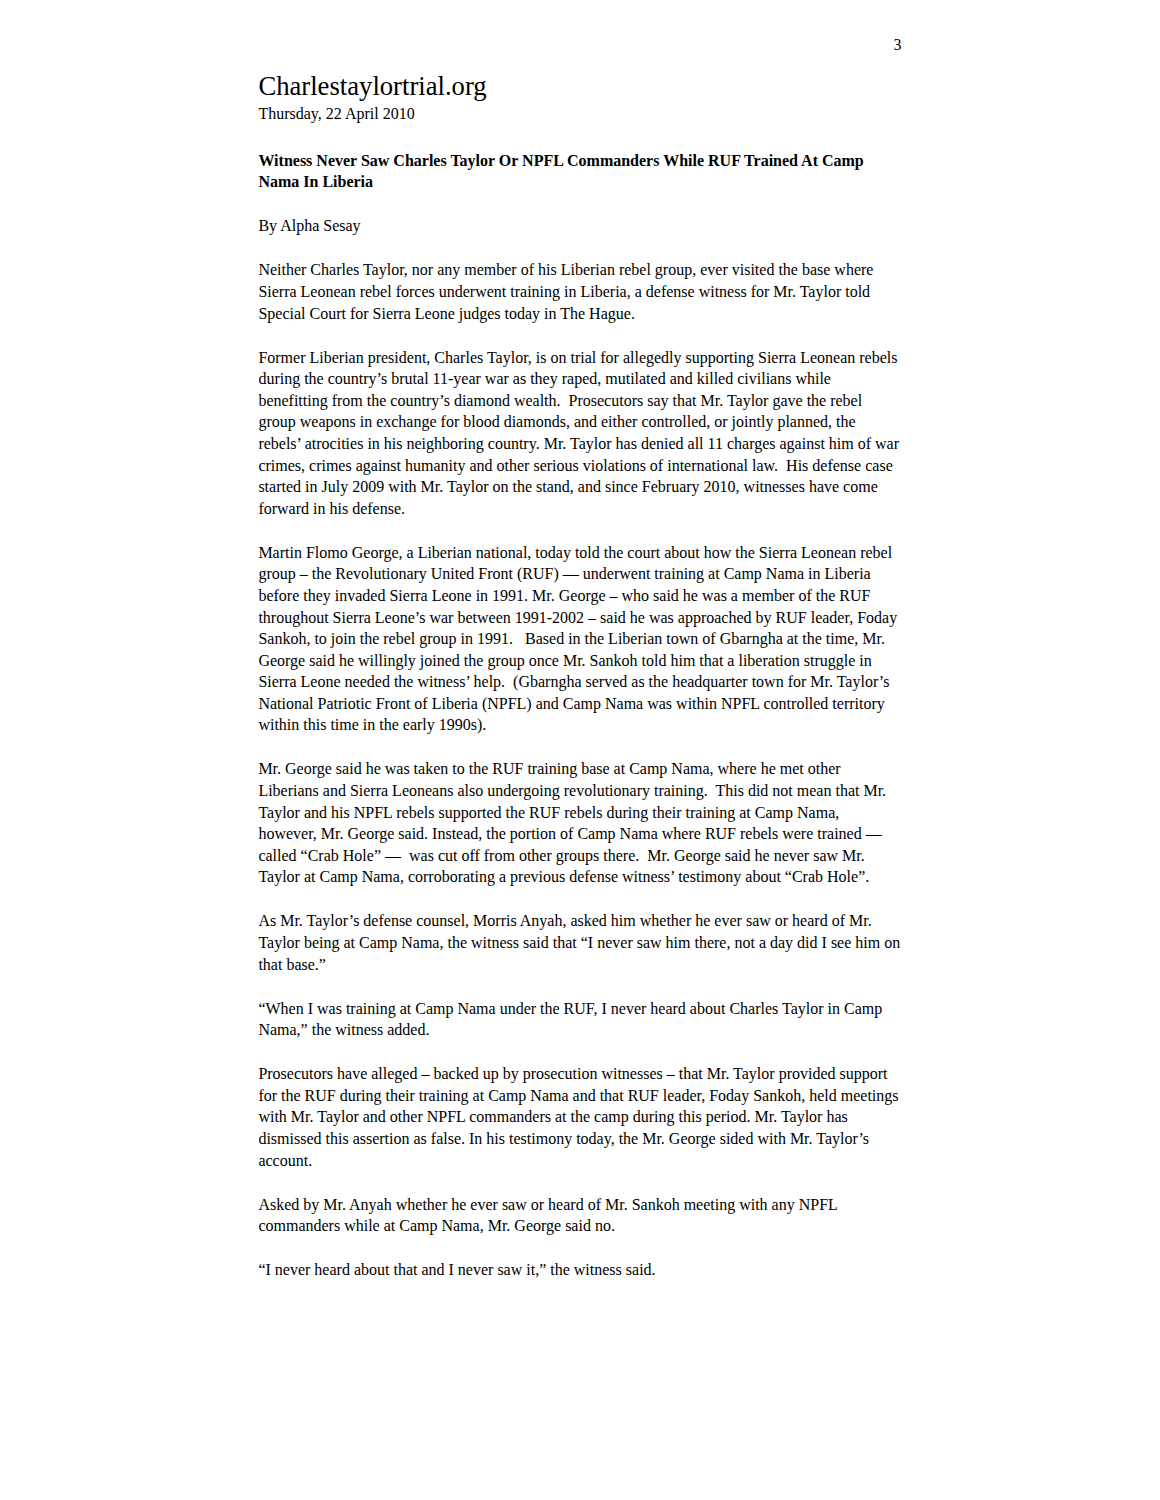3
Charlestaylortrial.org
Thursday, 22 April 2010
Witness Never Saw Charles Taylor Or NPFL Commanders While RUF Trained At Camp Nama In Liberia
By Alpha Sesay
Neither Charles Taylor, nor any member of his Liberian rebel group, ever visited the base where Sierra Leonean rebel forces underwent training in Liberia, a defense witness for Mr. Taylor told Special Court for Sierra Leone judges today in The Hague.
Former Liberian president, Charles Taylor, is on trial for allegedly supporting Sierra Leonean rebels during the country’s brutal 11-year war as they raped, mutilated and killed civilians while benefitting from the country’s diamond wealth. Prosecutors say that Mr. Taylor gave the rebel group weapons in exchange for blood diamonds, and either controlled, or jointly planned, the rebels’ atrocities in his neighboring country. Mr. Taylor has denied all 11 charges against him of war crimes, crimes against humanity and other serious violations of international law. His defense case started in July 2009 with Mr. Taylor on the stand, and since February 2010, witnesses have come forward in his defense.
Martin Flomo George, a Liberian national, today told the court about how the Sierra Leonean rebel group – the Revolutionary United Front (RUF) — underwent training at Camp Nama in Liberia before they invaded Sierra Leone in 1991. Mr. George – who said he was a member of the RUF throughout Sierra Leone’s war between 1991-2002 – said he was approached by RUF leader, Foday Sankoh, to join the rebel group in 1991. Based in the Liberian town of Gbarngha at the time, Mr. George said he willingly joined the group once Mr. Sankoh told him that a liberation struggle in Sierra Leone needed the witness’ help. (Gbarngha served as the headquarter town for Mr. Taylor’s National Patriotic Front of Liberia (NPFL) and Camp Nama was within NPFL controlled territory within this time in the early 1990s).
Mr. George said he was taken to the RUF training base at Camp Nama, where he met other Liberians and Sierra Leoneans also undergoing revolutionary training. This did not mean that Mr. Taylor and his NPFL rebels supported the RUF rebels during their training at Camp Nama, however, Mr. George said. Instead, the portion of Camp Nama where RUF rebels were trained — called “Crab Hole” — was cut off from other groups there. Mr. George said he never saw Mr. Taylor at Camp Nama, corroborating a previous defense witness’ testimony about “Crab Hole”.
As Mr. Taylor’s defense counsel, Morris Anyah, asked him whether he ever saw or heard of Mr. Taylor being at Camp Nama, the witness said that “I never saw him there, not a day did I see him on that base.”
“When I was training at Camp Nama under the RUF, I never heard about Charles Taylor in Camp Nama,” the witness added.
Prosecutors have alleged – backed up by prosecution witnesses – that Mr. Taylor provided support for the RUF during their training at Camp Nama and that RUF leader, Foday Sankoh, held meetings with Mr. Taylor and other NPFL commanders at the camp during this period. Mr. Taylor has dismissed this assertion as false. In his testimony today, the Mr. George sided with Mr. Taylor’s account.
Asked by Mr. Anyah whether he ever saw or heard of Mr. Sankoh meeting with any NPFL commanders while at Camp Nama, Mr. George said no.
“I never heard about that and I never saw it,” the witness said.